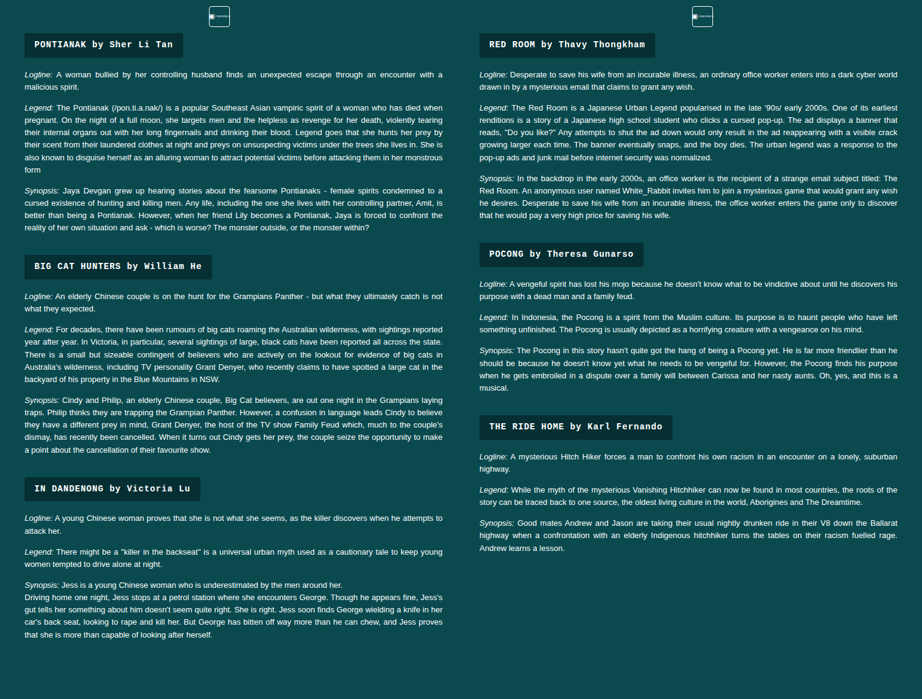▣ CINESPACE
▣ CINESPACE
PONTIANAK by Sher Li Tan
Logline: A woman bullied by her controlling husband finds an unexpected escape through an encounter with a malicious spirit.
Legend: The Pontianak (/pon.ti.a.nak/) is a popular Southeast Asian vampiric spirit of a woman who has died when pregnant. On the night of a full moon, she targets men and the helpless as revenge for her death, violently tearing their internal organs out with her long fingernails and drinking their blood. Legend goes that she hunts her prey by their scent from their laundered clothes at night and preys on unsuspecting victims under the trees she lives in. She is also known to disguise herself as an alluring woman to attract potential victims before attacking them in her monstrous form
Synopsis: Jaya Devgan grew up hearing stories about the fearsome Pontianaks - female spirits condemned to a cursed existence of hunting and killing men. Any life, including the one she lives with her controlling partner, Amit, is better than being a Pontianak. However, when her friend Lily becomes a Pontianak, Jaya is forced to confront the reality of her own situation and ask - which is worse? The monster outside, or the monster within?
BIG CAT HUNTERS by William He
Logline: An elderly Chinese couple is on the hunt for the Grampians Panther - but what they ultimately catch is not what they expected.
Legend: For decades, there have been rumours of big cats roaming the Australian wilderness, with sightings reported year after year. In Victoria, in particular, several sightings of large, black cats have been reported all across the state. There is a small but sizeable contingent of believers who are actively on the lookout for evidence of big cats in Australia's wilderness, including TV personality Grant Denyer, who recently claims to have spotted a large cat in the backyard of his property in the Blue Mountains in NSW.
Synopsis: Cindy and Philip, an elderly Chinese couple, Big Cat believers, are out one night in the Grampians laying traps. Philip thinks they are trapping the Grampian Panther. However, a confusion in language leads Cindy to believe they have a different prey in mind, Grant Denyer, the host of the TV show Family Feud which, much to the couple's dismay, has recently been cancelled. When it turns out Cindy gets her prey, the couple seize the opportunity to make a point about the cancellation of their favourite show.
IN DANDENONG by Victoria Lu
Logline: A young Chinese woman proves that she is not what she seems, as the killer discovers when he attempts to attack her.
Legend: There might be a "killer in the backseat" is a universal urban myth used as a cautionary tale to keep young women tempted to drive alone at night.
Synopsis: Jess is a young Chinese woman who is underestimated by the men around her.
Driving home one night, Jess stops at a petrol station where she encounters George. Though he appears fine, Jess's gut tells her something about him doesn't seem quite right. She is right. Jess soon finds George wielding a knife in her car's back seat, looking to rape and kill her. But George has bitten off way more than he can chew, and Jess proves that she is more than capable of looking after herself.
RED ROOM by Thavy Thongkham
Logline: Desperate to save his wife from an incurable illness, an ordinary office worker enters into a dark cyber world drawn in by a mysterious email that claims to grant any wish.
Legend: The Red Room is a Japanese Urban Legend popularised in the late '90s/ early 2000s. One of its earliest renditions is a story of a Japanese high school student who clicks a cursed pop-up. The ad displays a banner that reads, "Do you like?" Any attempts to shut the ad down would only result in the ad reappearing with a visible crack growing larger each time. The banner eventually snaps, and the boy dies. The urban legend was a response to the pop-up ads and junk mail before internet security was normalized.
Synopsis: In the backdrop in the early 2000s, an office worker is the recipient of a strange email subject titled: The Red Room. An anonymous user named White_Rabbit invites him to join a mysterious game that would grant any wish he desires. Desperate to save his wife from an incurable illness, the office worker enters the game only to discover that he would pay a very high price for saving his wife.
POCONG by Theresa Gunarso
Logline: A vengeful spirit has lost his mojo because he doesn't know what to be vindictive about until he discovers his purpose with a dead man and a family feud.
Legend: In Indonesia, the Pocong is a spirit from the Muslim culture. Its purpose is to haunt people who have left something unfinished. The Pocong is usually depicted as a horrifying creature with a vengeance on his mind.
Synopsis: The Pocong in this story hasn't quite got the hang of being a Pocong yet. He is far more friendlier than he should be because he doesn't know yet what he needs to be vengeful for. However, the Pocong finds his purpose when he gets embroiled in a dispute over a family will between Carissa and her nasty aunts. Oh, yes, and this is a musical.
THE RIDE HOME by Karl Fernando
Logline: A mysterious Hitch Hiker forces a man to confront his own racism in an encounter on a lonely, suburban highway.
Legend: While the myth of the mysterious Vanishing Hitchhiker can now be found in most countries, the roots of the story can be traced back to one source, the oldest living culture in the world, Aborigines and The Dreamtime.
Synopsis: Good mates Andrew and Jason are taking their usual nightly drunken ride in their V8 down the Ballarat highway when a confrontation with an elderly Indigenous hitchhiker turns the tables on their racism fuelled rage. Andrew learns a lesson.